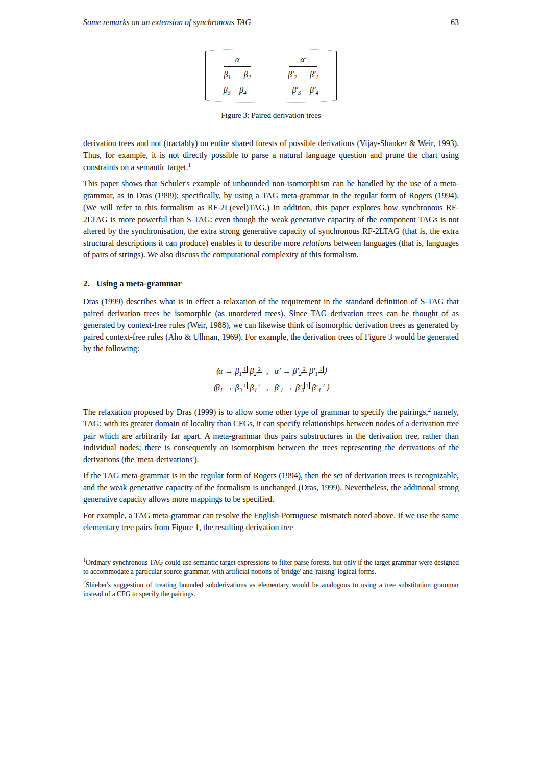Some remarks on an extension of synchronous TAG 63
α β1 β2 β3 β4
α′ β′2 β′1 β′3 β′4
Figure 3: Paired derivation trees
derivation trees and not (tractably) on entire shared forests of possible derivations (Vijay-Shanker & Weir, 1993). Thus, for example, it is not directly possible to parse a natural language question and prune the chart using constraints on a semantic target.1
This paper shows that Schuler's example of unbounded non-isomorphism can be handled by the use of a meta-grammar, as in Dras (1999); specifically, by using a TAG meta-grammar in the regular form of Rogers (1994). (We will refer to this formalism as RF-2L(evel)TAG.) In addition, this paper explores how synchronous RF-2LTAG is more powerful than S-TAG: even though the weak generative capacity of the component TAGs is not altered by the synchronisation, the extra strong generative capacity of synchronous RF-2LTAG (that is, the extra structural descriptions it can produce) enables it to describe more relations between languages (that is, languages of pairs of strings). We also discuss the computational complexity of this formalism.
2. Using a meta-grammar
Dras (1999) describes what is in effect a relaxation of the requirement in the standard definition of S-TAG that paired derivation trees be isomorphic (as unordered trees). Since TAG derivation trees can be thought of as generated by context-free rules (Weir, 1988), we can likewise think of isomorphic derivation trees as generated by paired context-free rules (Aho & Ullman, 1969). For example, the derivation trees of Figure 3 would be generated by the following:
⟨α → β11 β22 , α′ → β′22 β′11⟩
⟨β1 → β31 β42 , β′1 → β′31 β′42⟩
The relaxation proposed by Dras (1999) is to allow some other type of grammar to specify the pairings,2 namely, TAG: with its greater domain of locality than CFGs, it can specify relationships between nodes of a derivation tree pair which are arbitrarily far apart. A meta-grammar thus pairs substructures in the derivation tree, rather than individual nodes; there is consequently an isomorphism between the trees representing the derivations of the derivations (the 'meta-derivations').
If the TAG meta-grammar is in the regular form of Rogers (1994), then the set of derivation trees is recognizable, and the weak generative capacity of the formalism is unchanged (Dras, 1999). Nevertheless, the additional strong generative capacity allows more mappings to be specified.
For example, a TAG meta-grammar can resolve the English-Portuguese mismatch noted above. If we use the same elementary tree pairs from Figure 1, the resulting derivation tree
1 Ordinary synchronous TAG could use semantic target expressions to filter parse forests, but only if the target grammar were designed to accommodate a particular source grammar, with artificial notions of 'bridge' and 'raising' logical forms.
2 Shieber's suggestion of treating bounded subderivations as elementary would be analogous to using a tree substitution grammar instead of a CFG to specify the pairings.